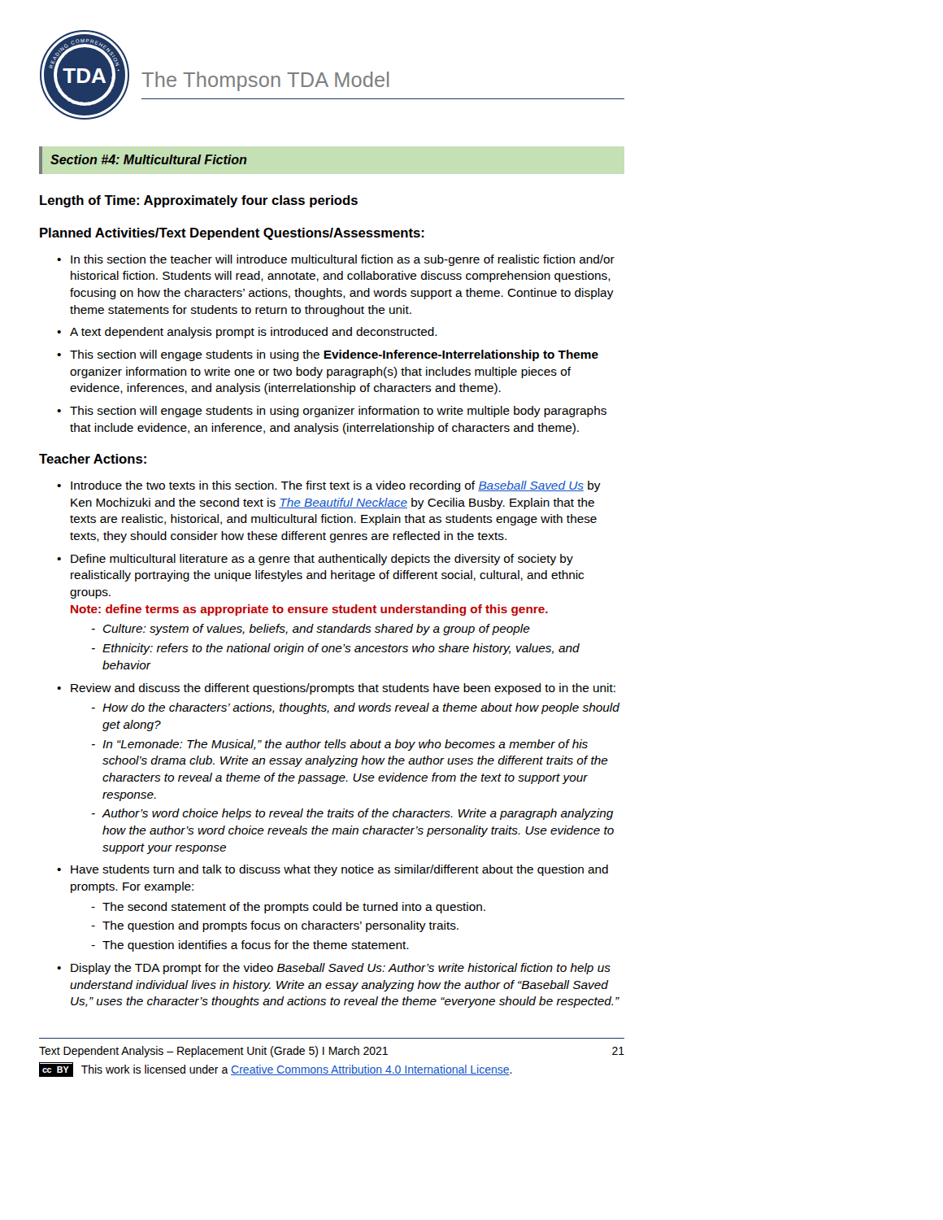READING COMPREHENSION • ANALYSIS • ESSAY WRITING TEXT DEPENDENT ANALYSIS TDA
The Thompson TDA Model
Section #4: Multicultural Fiction
Length of Time: Approximately four class periods
Planned Activities/Text Dependent Questions/Assessments:
In this section the teacher will introduce multicultural fiction as a sub-genre of realistic fiction and/or historical fiction. Students will read, annotate, and collaborative discuss comprehension questions, focusing on how the characters’ actions, thoughts, and words support a theme. Continue to display theme statements for students to return to throughout the unit.
A text dependent analysis prompt is introduced and deconstructed.
This section will engage students in using the Evidence-Inference-Interrelationship to Theme organizer information to write one or two body paragraph(s) that includes multiple pieces of evidence, inferences, and analysis (interrelationship of characters and theme).
This section will engage students in using organizer information to write multiple body paragraphs that include evidence, an inference, and analysis (interrelationship of characters and theme).
Teacher Actions:
Introduce the two texts in this section. The first text is a video recording of Baseball Saved Us by Ken Mochizuki and the second text is The Beautiful Necklace by Cecilia Busby. Explain that the texts are realistic, historical, and multicultural fiction. Explain that as students engage with these texts, they should consider how these different genres are reflected in the texts.
Define multicultural literature as a genre that authentically depicts the diversity of society by realistically portraying the unique lifestyles and heritage of different social, cultural, and ethnic groups.
Note: define terms as appropriate to ensure student understanding of this genre.
Culture: system of values, beliefs, and standards shared by a group of people
Ethnicity: refers to the national origin of one’s ancestors who share history, values, and behavior
Review and discuss the different questions/prompts that students have been exposed to in the unit:
How do the characters’ actions, thoughts, and words reveal a theme about how people should get along?
In “Lemonade: The Musical,” the author tells about a boy who becomes a member of his school’s drama club. Write an essay analyzing how the author uses the different traits of the characters to reveal a theme of the passage. Use evidence from the text to support your response.
Author’s word choice helps to reveal the traits of the characters. Write a paragraph analyzing how the author’s word choice reveals the main character’s personality traits. Use evidence to support your response
Have students turn and talk to discuss what they notice as similar/different about the question and prompts. For example:
The second statement of the prompts could be turned into a question.
The question and prompts focus on characters’ personality traits.
The question identifies a focus for the theme statement.
Display the TDA prompt for the video Baseball Saved Us: Author’s write historical fiction to help us understand individual lives in history. Write an essay analyzing how the author of “Baseball Saved Us,” uses the character’s thoughts and actions to reveal the theme “everyone should be respected.”
Text Dependent Analysis – Replacement Unit (Grade 5) I March 2021
21
cc BY This work is licensed under a Creative Commons Attribution 4.0 International License.